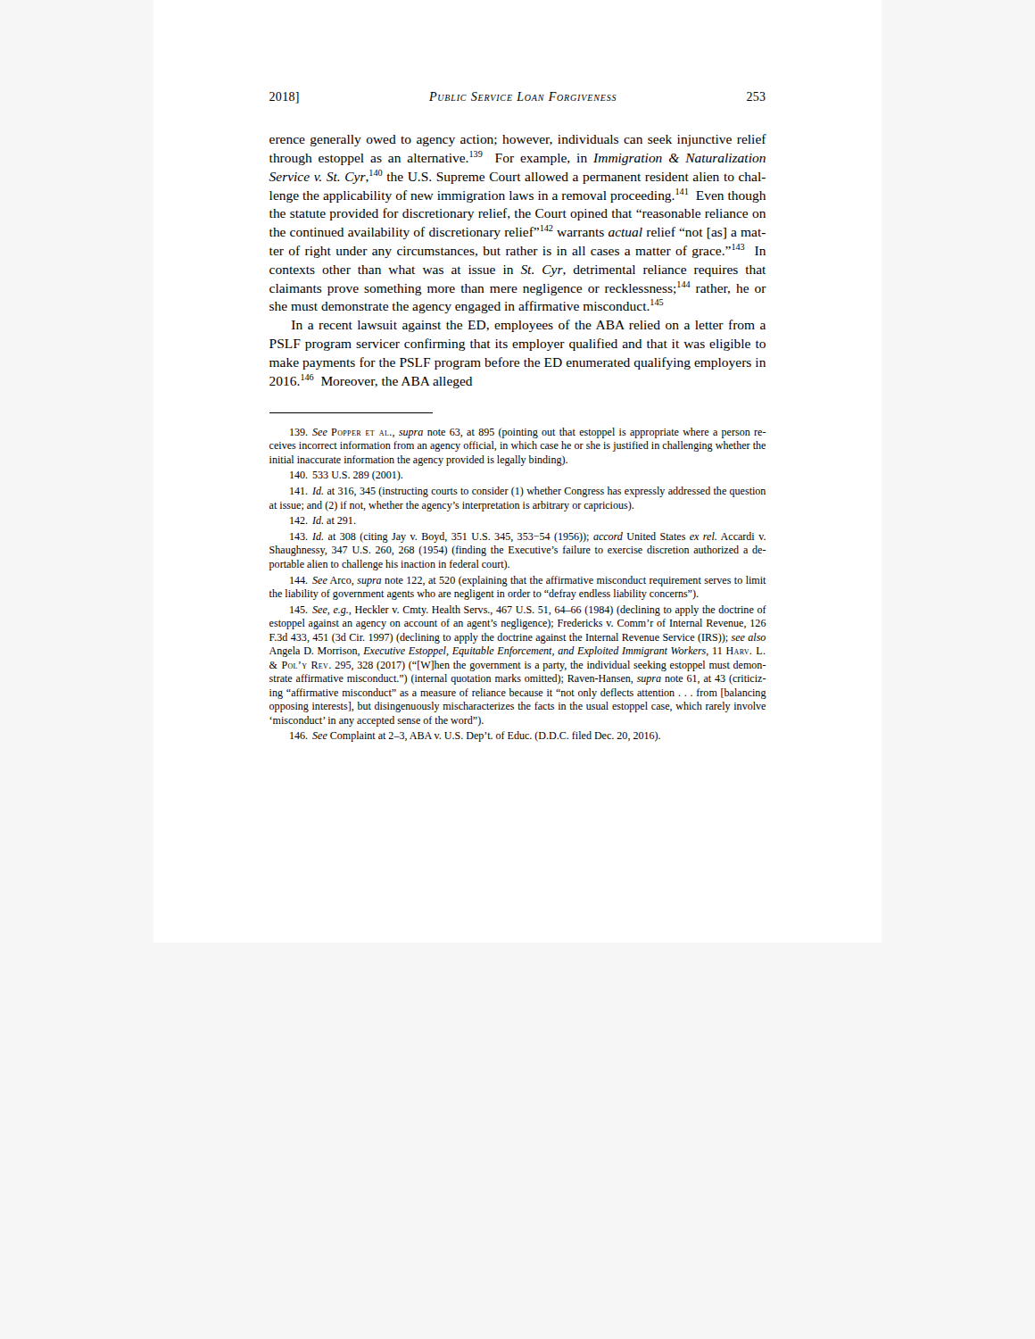2018] Public Service Loan Forgiveness 253
erence generally owed to agency action; however, individuals can seek injunctive relief through estoppel as an alternative.139 For example, in Immigration & Naturalization Service v. St. Cyr,140 the U.S. Supreme Court allowed a permanent resident alien to challenge the applicability of new immigration laws in a removal proceeding.141 Even though the statute provided for discretionary relief, the Court opined that “reasonable reliance on the continued availability of discretionary relief”142 warrants actual relief “not [as] a matter of right under any circumstances, but rather is in all cases a matter of grace.”143 In contexts other than what was at issue in St. Cyr, detrimental reliance requires that claimants prove something more than mere negligence or recklessness;144 rather, he or she must demonstrate the agency engaged in affirmative misconduct.145
In a recent lawsuit against the ED, employees of the ABA relied on a letter from a PSLF program servicer confirming that its employer qualified and that it was eligible to make payments for the PSLF program before the ED enumerated qualifying employers in 2016.146 Moreover, the ABA alleged
139. See Popper et al., supra note 63, at 895 (pointing out that estoppel is appropriate where a person receives incorrect information from an agency official, in which case he or she is justified in challenging whether the initial inaccurate information the agency provided is legally binding).
140. 533 U.S. 289 (2001).
141. Id. at 316, 345 (instructing courts to consider (1) whether Congress has expressly addressed the question at issue; and (2) if not, whether the agency’s interpretation is arbitrary or capricious).
142. Id. at 291.
143. Id. at 308 (citing Jay v. Boyd, 351 U.S. 345, 353−54 (1956)); accord United States ex rel. Accardi v. Shaughnessy, 347 U.S. 260, 268 (1954) (finding the Executive’s failure to exercise discretion authorized a deportable alien to challenge his inaction in federal court).
144. See Arco, supra note 122, at 520 (explaining that the affirmative misconduct requirement serves to limit the liability of government agents who are negligent in order to “defray endless liability concerns”).
145. See, e.g., Heckler v. Cmty. Health Servs., 467 U.S. 51, 64–66 (1984) (declining to apply the doctrine of estoppel against an agency on account of an agent’s negligence); Fredericks v. Comm’r of Internal Revenue, 126 F.3d 433, 451 (3d Cir. 1997) (declining to apply the doctrine against the Internal Revenue Service (IRS)); see also Angela D. Morrison, Executive Estoppel, Equitable Enforcement, and Exploited Immigrant Workers, 11 Harv. L. & Pol’y Rev. 295, 328 (2017) (“[W]hen the government is a party, the individual seeking estoppel must demonstrate affirmative misconduct.”) (internal quotation marks omitted); Raven-Hansen, supra note 61, at 43 (criticizing “affirmative misconduct” as a measure of reliance because it “not only deflects attention . . . from [balancing opposing interests], but disingenuously mischaracterizes the facts in the usual estoppel case, which rarely involve ‘misconduct’ in any accepted sense of the word”).
146. See Complaint at 2–3, ABA v. U.S. Dep’t. of Educ. (D.D.C. filed Dec. 20, 2016).